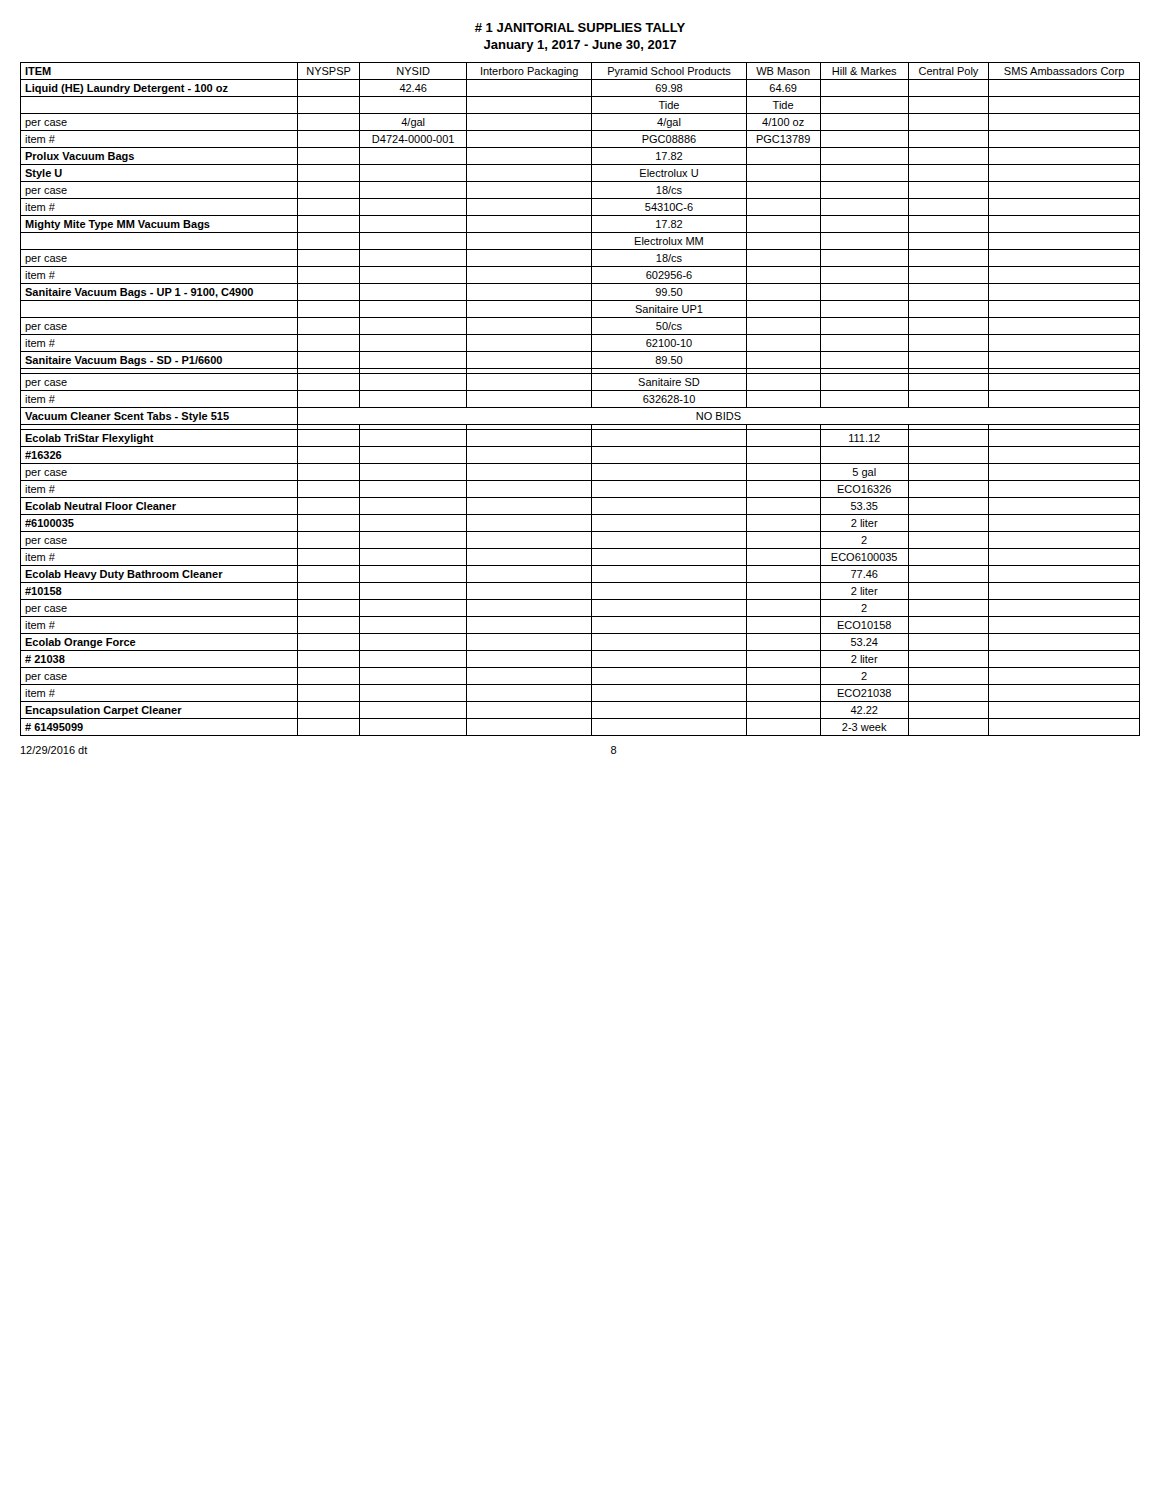# 1 JANITORIAL SUPPLIES TALLY
January 1, 2017 - June 30, 2017
| ITEM | NYSPSP | NYSID | Interboro Packaging | Pyramid School Products | WB Mason | Hill & Markes | Central Poly | SMS Ambassadors Corp |
| --- | --- | --- | --- | --- | --- | --- | --- | --- |
| Liquid (HE) Laundry Detergent - 100 oz | | 42.46 | | 69.98 | 64.69 | | | |
| | | | | Tide | Tide | | | |
| per case | | 4/gal | | 4/gal | 4/100 oz | | | |
| item # | | D4724-0000-001 | | PGC08886 | PGC13789 | | | |
| Prolux Vacuum Bags | | | | 17.82 | | | | |
| Style U | | | | Electrolux U | | | | |
| per case | | | | 18/cs | | | | |
| item # | | | | 54310C-6 | | | | |
| Mighty Mite Type MM Vacuum Bags | | | | 17.82 | | | | |
| | | | | Electrolux MM | | | | |
| per case | | | | 18/cs | | | | |
| item # | | | | 602956-6 | | | | |
| Sanitaire Vacuum Bags - UP 1 - 9100, C4900 | | | | 99.50 | | | | |
| | | | | Sanitaire UP1 | | | | |
| per case | | | | 50/cs | | | | |
| item # | | | | 62100-10 | | | | |
| Sanitaire Vacuum Bags - SD - P1/6600 | | | | 89.50 | | | | |
| per case | | | | Sanitaire SD | | | | |
| item # | | | | 632628-10 | | | | |
| Vacuum Cleaner Scent Tabs - Style 515 | NO BIDS |
| Ecolab TriStar Flexylight | | | | | | 111.12 | | |
| #16326 | | | | | | | | |
| per case | | | | | | 5 gal | | |
| item # | | | | | | ECO16326 | | |
| Ecolab Neutral Floor Cleaner | | | | | | 53.35 | | |
| #6100035 | | | | | | 2 liter | | |
| per case | | | | | | 2 | | |
| item # | | | | | | ECO6100035 | | |
| Ecolab Heavy Duty Bathroom Cleaner | | | | | | 77.46 | | |
| #10158 | | | | | | 2 liter | | |
| per case | | | | | | 2 | | |
| item # | | | | | | ECO10158 | | |
| Ecolab Orange Force | | | | | | 53.24 | | |
| # 21038 | | | | | | 2 liter | | |
| per case | | | | | | 2 | | |
| item # | | | | | | ECO21038 | | |
| Encapsulation Carpet Cleaner | | | | | | 42.22 | | |
| # 61495099 | | | | | | 2-3 week | | |
12/29/2016 dt 8